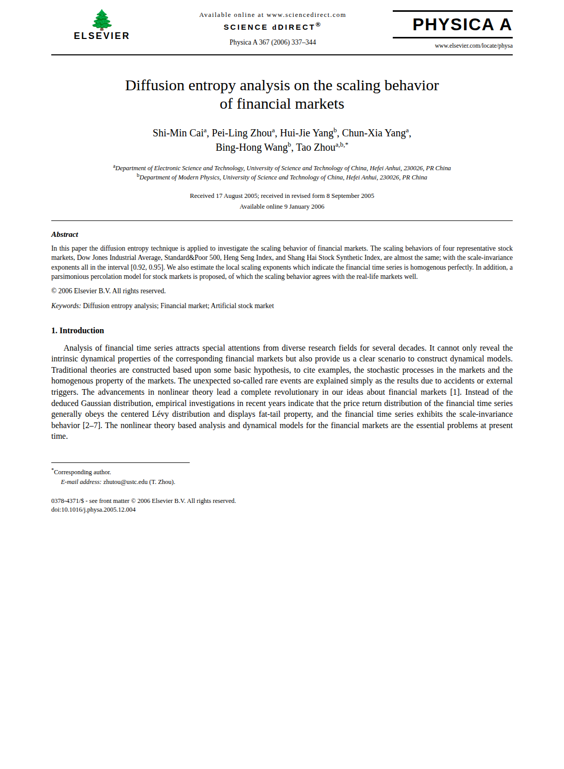🌲
ELSEVIER
Available online at www.sciencedirect.com
SCIENCE d DIRECT®
Physica A 367 (2006) 337–344
PHYSICA A www.elsevier.com/locate/physa
Diffusion entropy analysis on the scaling behavior
of financial markets
Shi-Min Caia, Pei-Ling Zhoua, Hui-Jie Yangb, Chun-Xia Yanga,
Bing-Hong Wangb, Tao Zhoua,b,*
aDepartment of Electronic Science and Technology, University of Science and Technology of China, Hefei Anhui, 230026, PR China
bDepartment of Modern Physics, University of Science and Technology of China, Hefei Anhui, 230026, PR China
Received 17 August 2005; received in revised form 8 September 2005
Available online 9 January 2006
Abstract
In this paper the diffusion entropy technique is applied to investigate the scaling behavior of financial markets. The scaling behaviors of four representative stock markets, Dow Jones Industrial Average, Standard&Poor 500, Heng Seng Index, and Shang Hai Stock Synthetic Index, are almost the same; with the scale-invariance exponents all in the interval [0.92, 0.95]. We also estimate the local scaling exponents which indicate the financial time series is homogenous perfectly. In addition, a parsimonious percolation model for stock markets is proposed, of which the scaling behavior agrees with the real-life markets well.
© 2006 Elsevier B.V. All rights reserved.
Keywords: Diffusion entropy analysis; Financial market; Artificial stock market
1. Introduction
Analysis of financial time series attracts special attentions from diverse research fields for several decades. It cannot only reveal the intrinsic dynamical properties of the corresponding financial markets but also provide us a clear scenario to construct dynamical models. Traditional theories are constructed based upon some basic hypothesis, to cite examples, the stochastic processes in the markets and the homogenous property of the markets. The unexpected so-called rare events are explained simply as the results due to accidents or external triggers. The advancements in nonlinear theory lead a complete revolutionary in our ideas about financial markets [1]. Instead of the deduced Gaussian distribution, empirical investigations in recent years indicate that the price return distribution of the financial time series generally obeys the centered Lévy distribution and displays fat-tail property, and the financial time series exhibits the scale-invariance behavior [2–7]. The nonlinear theory based analysis and dynamical models for the financial markets are the essential problems at present time.
*Corresponding author.
E-mail address: zhutou@ustc.edu (T. Zhou).
0378-4371/$ - see front matter © 2006 Elsevier B.V. All rights reserved.
doi:10.1016/j.physa.2005.12.004